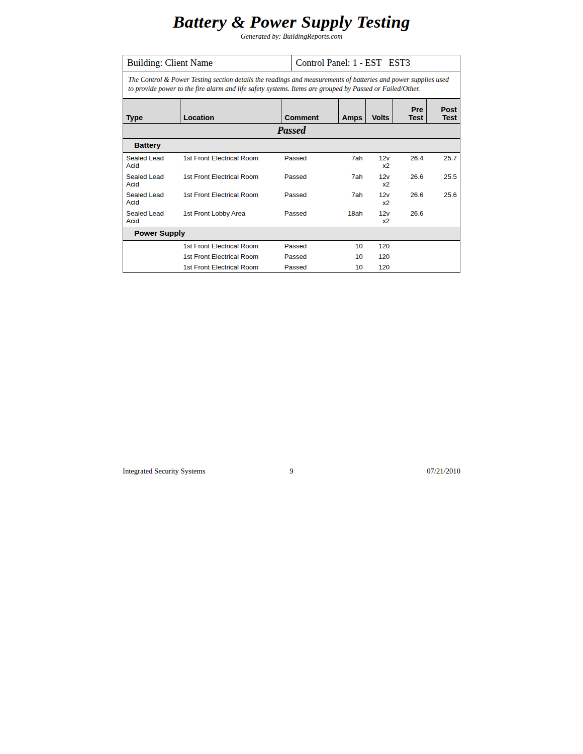Battery & Power Supply Testing
Generated by: BuildingReports.com
| Building: Client Name | Control Panel: 1 - EST EST3 |
| The Control & Power Testing section details the readings and measurements of batteries and power supplies used to provide power to the fire alarm and life safety systems. Items are grouped by Passed or Failed/Other. |
| Type | Location | Comment | Amps | Volts | Pre Test | Post Test |
| --- | --- | --- | --- | --- | --- | --- |
| Passed |
| Battery |
| Sealed Lead Acid | 1st Front Electrical Room | Passed | 7ah | 12v x2 | 26.4 | 25.7 |
| Sealed Lead Acid | 1st Front Electrical Room | Passed | 7ah | 12v x2 | 26.6 | 25.5 |
| Sealed Lead Acid | 1st Front Electrical Room | Passed | 7ah | 12v x2 | 26.6 | 25.6 |
| Sealed Lead Acid | 1st Front Lobby Area | Passed | 18ah | 12v x2 | 26.6 | |
| Power Supply |
| | 1st Front Electrical Room | Passed | 10 | 120 | | |
| | 1st Front Electrical Room | Passed | 10 | 120 | | |
| | 1st Front Electrical Room | Passed | 10 | 120 | | |
| Integrated Security Systems | 9 | 07/21/2010 |